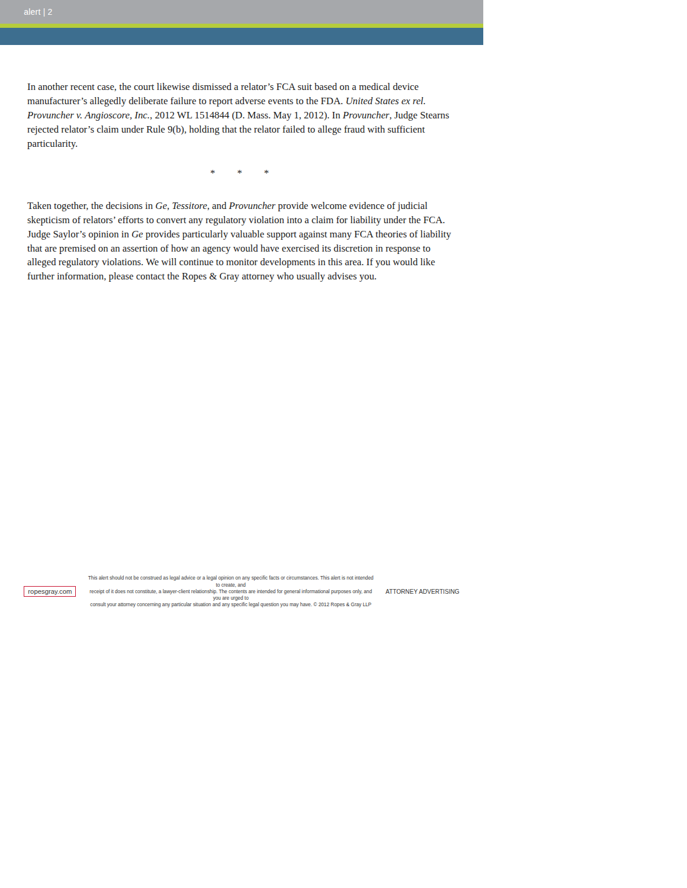alert | 2
In another recent case, the court likewise dismissed a relator’s FCA suit based on a medical device manufacturer’s allegedly deliberate failure to report adverse events to the FDA. United States ex rel. Provuncher v. Angioscore, Inc., 2012 WL 1514844 (D. Mass. May 1, 2012). In Provuncher, Judge Stearns rejected relator’s claim under Rule 9(b), holding that the relator failed to allege fraud with sufficient particularity.
***
Taken together, the decisions in Ge, Tessitore, and Provuncher provide welcome evidence of judicial skepticism of relators’ efforts to convert any regulatory violation into a claim for liability under the FCA. Judge Saylor’s opinion in Ge provides particularly valuable support against many FCA theories of liability that are premised on an assertion of how an agency would have exercised its discretion in response to alleged regulatory violations. We will continue to monitor developments in this area. If you would like further information, please contact the Ropes & Gray attorney who usually advises you.
ropesgray.com
This alert should not be construed as legal advice or a legal opinion on any specific facts or circumstances. This alert is not intended to create, and
receipt of it does not constitute, a lawyer-client relationship. The contents are intended for general informational purposes only, and you are urged to
consult your attorney concerning any particular situation and any specific legal question you may have. © 2012 Ropes & Gray LLP
ATTORNEY ADVERTISING